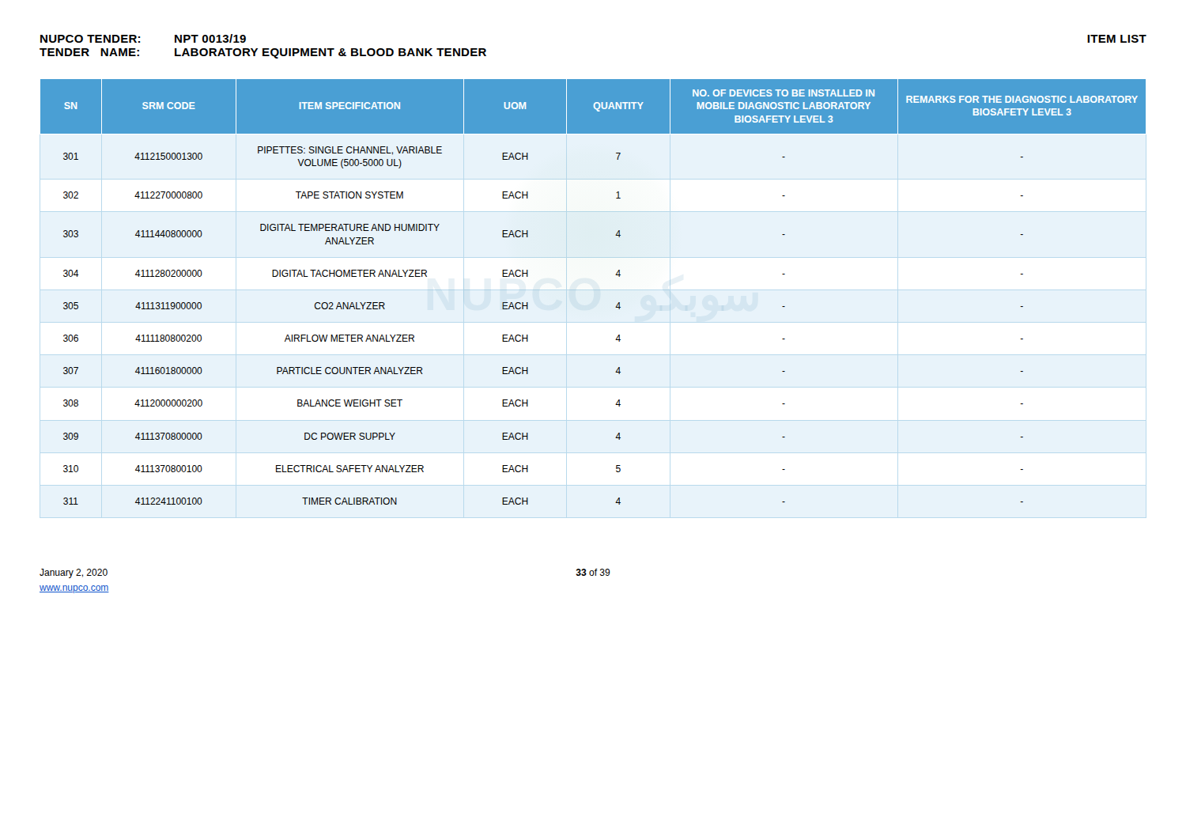NUPCO سوبكو
| NUPCO TENDER: | NPT 0013/19 | ITEM LIST |
| TENDER NAME: | LABORATORY EQUIPMENT & BLOOD BANK TENDER |
| SN | SRM CODE | ITEM SPECIFICATION | UOM | QUANTITY | NO. OF DEVICES TO BE INSTALLED IN MOBILE DIAGNOSTIC LABORATORY BIOSAFETY LEVEL 3 | REMARKS FOR THE DIAGNOSTIC LABORATORY BIOSAFETY LEVEL 3 |
| --- | --- | --- | --- | --- | --- | --- |
| 301 | 4112150001300 | PIPETTES: SINGLE CHANNEL, VARIABLE VOLUME (500-5000 UL) | EACH | 7 | - | - |
| 302 | 4112270000800 | TAPE STATION SYSTEM | EACH | 1 | - | - |
| 303 | 4111440800000 | DIGITAL TEMPERATURE AND HUMIDITY ANALYZER | EACH | 4 | - | - |
| 304 | 4111280200000 | DIGITAL TACHOMETER ANALYZER | EACH | 4 | - | - |
| 305 | 4111311900000 | CO2 ANALYZER | EACH | 4 | - | - |
| 306 | 4111180800200 | AIRFLOW METER ANALYZER | EACH | 4 | - | - |
| 307 | 4111601800000 | PARTICLE COUNTER ANALYZER | EACH | 4 | - | - |
| 308 | 4112000000200 | BALANCE WEIGHT SET | EACH | 4 | - | - |
| 309 | 4111370800000 | DC POWER SUPPLY | EACH | 4 | - | - |
| 310 | 4111370800100 | ELECTRICAL SAFETY ANALYZER | EACH | 5 | - | - |
| 311 | 4112241100100 | TIMER CALIBRATION | EACH | 4 | - | - |
January 2, 2020
www.nupco.com
33 of 39